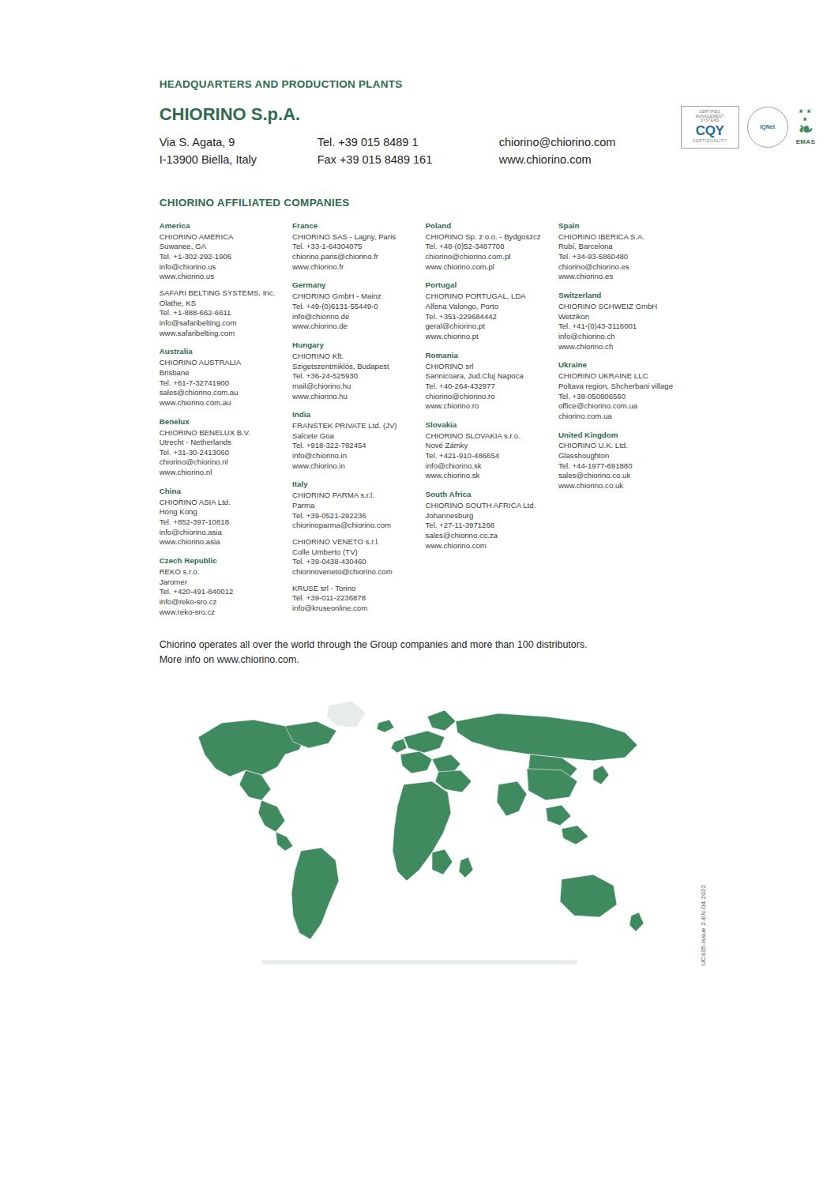Headquarters and production plants
CHIORINO S.p.A.
Via S. Agata, 9
I-13900 Biella, Italy
Tel. +39 015 8489 1
Fax +39 015 8489 161
chiorino@chiorino.com
www.chiorino.com
Certified
Management Systems
CQY
Certiquality
★ ★ ★
❧
EMAS
Chiorino affiliated companies
America
CHIORINO AMERICA
Suwanee, GA
Tel. +1-302-292-1906
info@chiorino.us
www.chiorino.us
SAFARI BELTING SYSTEMS, Inc.
Olathe, KS
Tel. +1-888-662-6611
info@safaribelting.com
www.safaribelting.com
Australia
CHIORINO AUSTRALIA
Brisbane
Tel. +61-7-32741900
sales@chiorino.com.au
www.chiorino.com.au
Benelux
CHIORINO BENELUX B.V.
Utrecht - Netherlands
Tel. +31-30-2413060
chiorino@chiorino.nl
www.chiorino.nl
China
CHIORINO ASIA Ltd.
Hong Kong
Tel. +852-397-10818
info@chiorino.asia
www.chiorino.asia
Czech Republic
REKO s.r.o.
Jaromer
Tel. +420-491-840012
info@reko-sro.cz
www.reko-sro.cz
France
CHIORINO SAS - Lagny, Paris
Tel. +33-1-64304075
chiorino.paris@chiorino.fr
www.chiorino.fr
Germany
CHIORINO GmbH - Mainz
Tel. +49-(0)6131-55449-0
info@chiorino.de
www.chiorino.de
Hungary
CHIORINO Kft.
Szigetszentmiklós, Budapest
Tel. +36-24-525930
mail@chiorino.hu
www.chiorino.hu
India
FRANSTEK PRIVATE Ltd. (JV)
Salcete Goa
Tel. +918-322-782454
info@chiorino.in
www.chiorino.in
Italy
CHIORINO PARMA s.r.l.
Parma
Tel. +39-0521-292236
chiorinoparma@chiorino.com
CHIORINO VENETO s.r.l.
Colle Umberto (TV)
Tel. +39-0438-430460
chiorinoveneto@chiorino.com
KRUSE srl - Torino
Tel. +39-011-2236878
info@kruseonline.com
Poland
CHIORINO Sp. z o.o. - Bydgoszcz
Tel. +48-(0)52-3487708
chiorino@chiorino.com.pl
www.chiorino.com.pl
Portugal
CHIORINO PORTUGAL, LDA
Alfena Valongo, Porto
Tel. +351-229684442
geral@chiorino.pt
www.chiorino.pt
Romania
CHIORINO srl
Sannicoara, Jud.Cluj Napoca
Tel. +40-264-432977
chiorino@chiorino.ro
www.chiorino.ro
Slovakia
CHIORINO SLOVAKIA s.r.o.
Nové Zámky
Tel. +421-910-486654
info@chiorino.sk
www.chiorino.sk
South Africa
CHIORINO SOUTH AFRICA Ltd.
Johannesburg
Tel. +27-11-3971268
sales@chiorino.co.za
www.chiorino.com
Spain
CHIORINO IBERICA S.A.
Rubí, Barcelona
Tel. +34-93-5860480
chiorino@chiorino.es
www.chiorino.es
Switzerland
CHIORINO SCHWEIZ GmbH
Wetzikon
Tel. +41-(0)43-3116001
info@chiorino.ch
www.chiorino.ch
Ukraine
CHIORINO UKRAINE LLC
Poltava region, Shcherbani village
Tel. +38-050806560
office@chiorino.com.ua
chiorino.com.ua
United Kingdom
CHIORINO U.K. Ltd.
Glasshoughton
Tel. +44-1977-691880
sales@chiorino.co.uk
www.chiorino.co.uk
Chiorino operates all over the world through the Group companies and more than 100 distributors.
More info on www.chiorino.com.
UC435-Issue 2-EN-04.2022